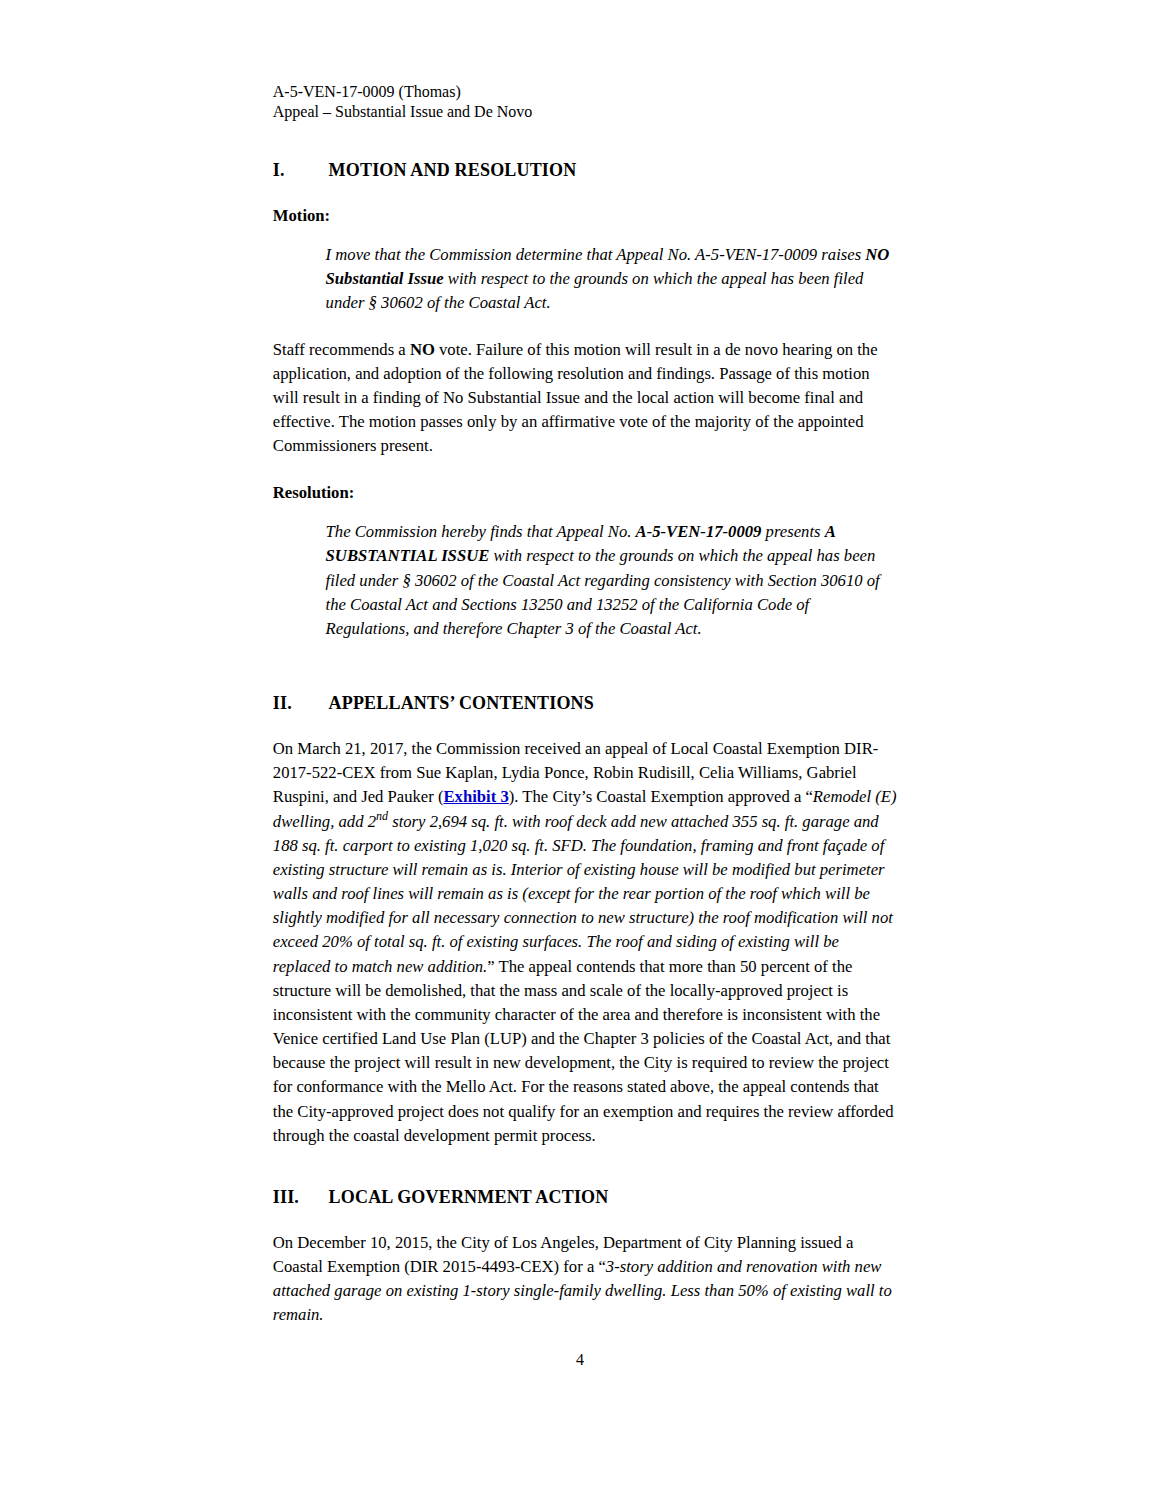A-5-VEN-17-0009 (Thomas)
Appeal – Substantial Issue and De Novo
I. MOTION AND RESOLUTION
Motion:
I move that the Commission determine that Appeal No. A-5-VEN-17-0009 raises NO Substantial Issue with respect to the grounds on which the appeal has been filed under § 30602 of the Coastal Act.
Staff recommends a NO vote. Failure of this motion will result in a de novo hearing on the application, and adoption of the following resolution and findings. Passage of this motion will result in a finding of No Substantial Issue and the local action will become final and effective. The motion passes only by an affirmative vote of the majority of the appointed Commissioners present.
Resolution:
The Commission hereby finds that Appeal No. A-5-VEN-17-0009 presents A SUBSTANTIAL ISSUE with respect to the grounds on which the appeal has been filed under § 30602 of the Coastal Act regarding consistency with Section 30610 of the Coastal Act and Sections 13250 and 13252 of the California Code of Regulations, and therefore Chapter 3 of the Coastal Act.
II. APPELLANTS’ CONTENTIONS
On March 21, 2017, the Commission received an appeal of Local Coastal Exemption DIR-2017-522-CEX from Sue Kaplan, Lydia Ponce, Robin Rudisill, Celia Williams, Gabriel Ruspini, and Jed Pauker (Exhibit 3). The City’s Coastal Exemption approved a “Remodel (E) dwelling, add 2nd story 2,694 sq. ft. with roof deck add new attached 355 sq. ft. garage and 188 sq. ft. carport to existing 1,020 sq. ft. SFD. The foundation, framing and front façade of existing structure will remain as is. Interior of existing house will be modified but perimeter walls and roof lines will remain as is (except for the rear portion of the roof which will be slightly modified for all necessary connection to new structure) the roof modification will not exceed 20% of total sq. ft. of existing surfaces. The roof and siding of existing will be replaced to match new addition.” The appeal contends that more than 50 percent of the structure will be demolished, that the mass and scale of the locally-approved project is inconsistent with the community character of the area and therefore is inconsistent with the Venice certified Land Use Plan (LUP) and the Chapter 3 policies of the Coastal Act, and that because the project will result in new development, the City is required to review the project for conformance with the Mello Act. For the reasons stated above, the appeal contends that the City-approved project does not qualify for an exemption and requires the review afforded through the coastal development permit process.
III. LOCAL GOVERNMENT ACTION
On December 10, 2015, the City of Los Angeles, Department of City Planning issued a Coastal Exemption (DIR 2015-4493-CEX) for a “3-story addition and renovation with new attached garage on existing 1-story single-family dwelling. Less than 50% of existing wall to remain.
4